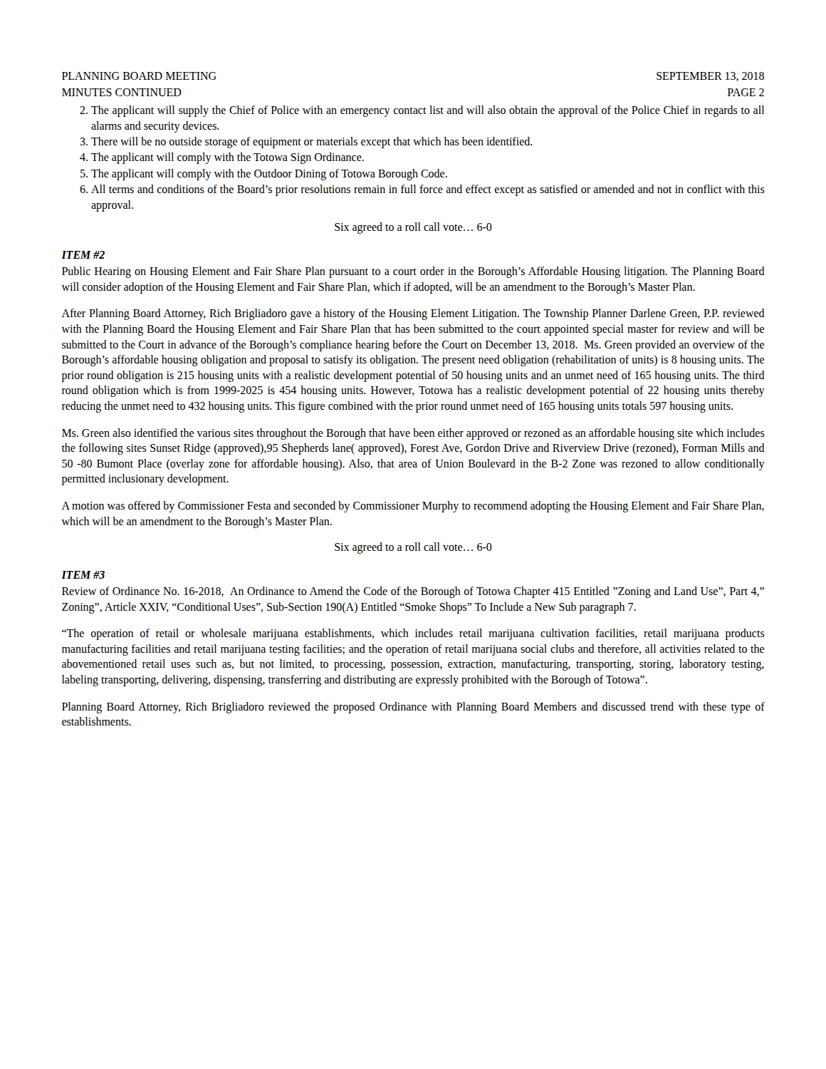PLANNING BOARD MEETING
SEPTEMBER 13, 2018
MINUTES CONTINUED
PAGE 2
The applicant will supply the Chief of Police with an emergency contact list and will also obtain the approval of the Police Chief in regards to all alarms and security devices.
There will be no outside storage of equipment or materials except that which has been identified.
The applicant will comply with the Totowa Sign Ordinance.
The applicant will comply with the Outdoor Dining of Totowa Borough Code.
All terms and conditions of the Board’s prior resolutions remain in full force and effect except as satisfied or amended and not in conflict with this approval.
Six agreed to a roll call vote… 6-0
ITEM #2
Public Hearing on Housing Element and Fair Share Plan pursuant to a court order in the Borough’s Affordable Housing litigation. The Planning Board will consider adoption of the Housing Element and Fair Share Plan, which if adopted, will be an amendment to the Borough’s Master Plan.
After Planning Board Attorney, Rich Brigliadoro gave a history of the Housing Element Litigation. The Township Planner Darlene Green, P.P. reviewed with the Planning Board the Housing Element and Fair Share Plan that has been submitted to the court appointed special master for review and will be submitted to the Court in advance of the Borough’s compliance hearing before the Court on December 13, 2018. Ms. Green provided an overview of the Borough’s affordable housing obligation and proposal to satisfy its obligation. The present need obligation (rehabilitation of units) is 8 housing units. The prior round obligation is 215 housing units with a realistic development potential of 50 housing units and an unmet need of 165 housing units. The third round obligation which is from 1999-2025 is 454 housing units. However, Totowa has a realistic development potential of 22 housing units thereby reducing the unmet need to 432 housing units. This figure combined with the prior round unmet need of 165 housing units totals 597 housing units.
Ms. Green also identified the various sites throughout the Borough that have been either approved or rezoned as an affordable housing site which includes the following sites Sunset Ridge (approved),95 Shepherds lane( approved), Forest Ave, Gordon Drive and Riverview Drive (rezoned), Forman Mills and 50 -80 Bumont Place (overlay zone for affordable housing). Also, that area of Union Boulevard in the B-2 Zone was rezoned to allow conditionally permitted inclusionary development.
A motion was offered by Commissioner Festa and seconded by Commissioner Murphy to recommend adopting the Housing Element and Fair Share Plan, which will be an amendment to the Borough’s Master Plan.
Six agreed to a roll call vote… 6-0
ITEM #3
Review of Ordinance No. 16-2018, An Ordinance to Amend the Code of the Borough of Totowa Chapter 415 Entitled ”Zoning and Land Use”, Part 4,” Zoning”, Article XXIV, “Conditional Uses”, Sub-Section 190(A) Entitled “Smoke Shops” To Include a New Sub paragraph 7.
“The operation of retail or wholesale marijuana establishments, which includes retail marijuana cultivation facilities, retail marijuana products manufacturing facilities and retail marijuana testing facilities; and the operation of retail marijuana social clubs and therefore, all activities related to the abovementioned retail uses such as, but not limited, to processing, possession, extraction, manufacturing, transporting, storing, laboratory testing, labeling transporting, delivering, dispensing, transferring and distributing are expressly prohibited with the Borough of Totowa”.
Planning Board Attorney, Rich Brigliadoro reviewed the proposed Ordinance with Planning Board Members and discussed trend with these type of establishments.